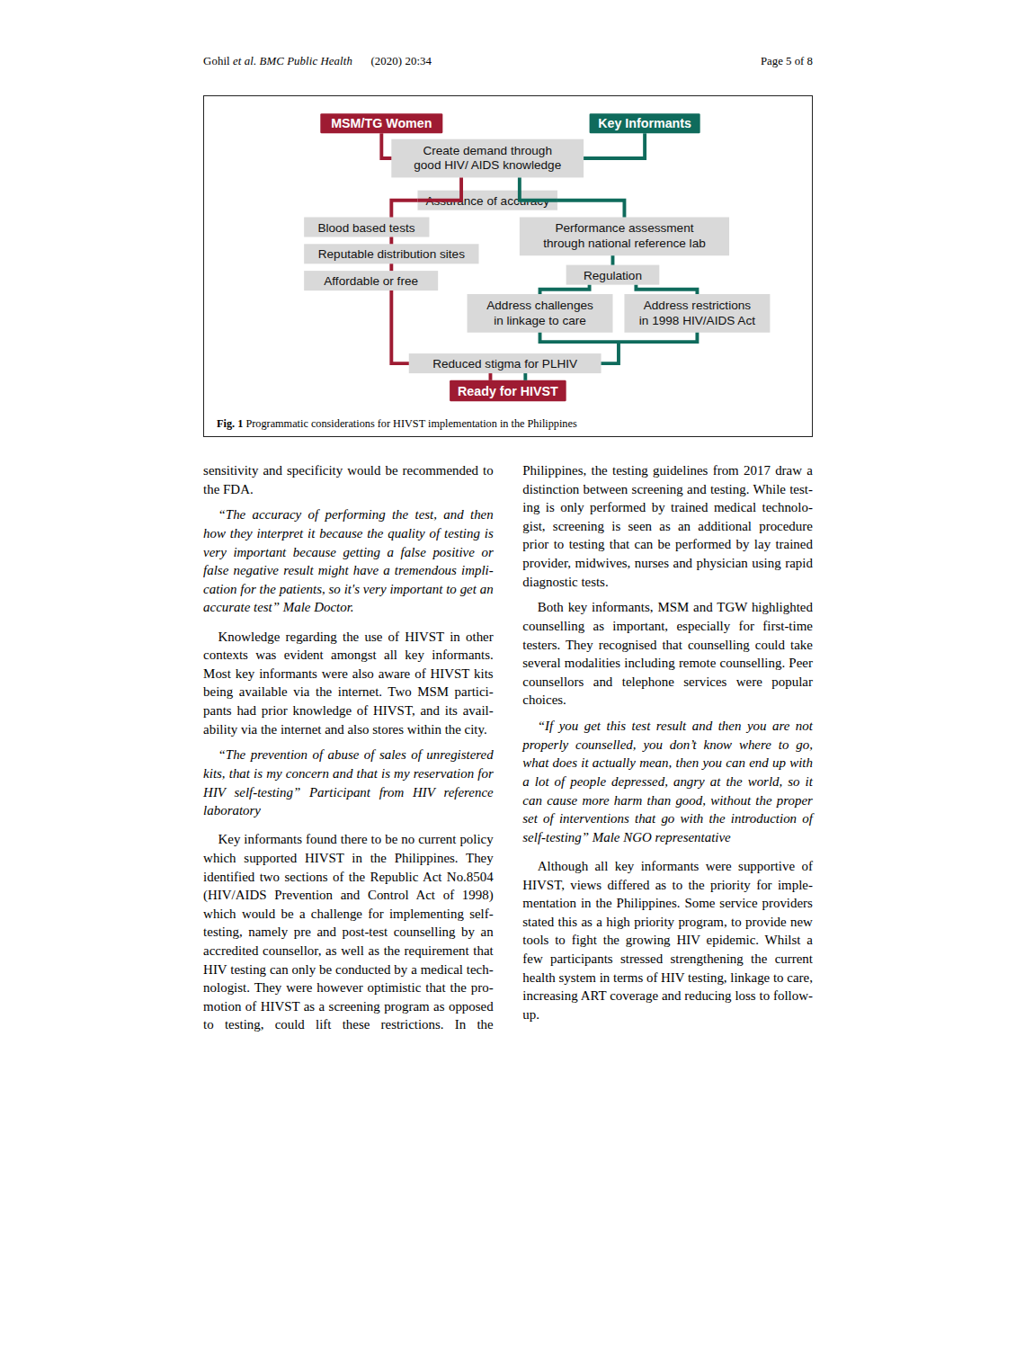Gohil et al. BMC Public Health(2020) 20:34
Page 5 of 8
MSM/TG Women Key Informants Create demand through good HIV/ AIDS knowledge Assurance of accuracy Blood based tests Reputable distribution sites Affordable or free Performance assessment through national reference lab Regulation Address challenges in linkage to care Address restrictions in 1998 HIV/AIDS Act Reduced stigma for PLHIV Ready for HIVST
Fig. 1 Programmatic considerations for HIVST implementation in the Philippines
sensitivity and specificity would be recommended to the FDA.
“The accuracy of performing the test, and then how they interpret it because the quality of testing is very important because getting a false positive or false negative result might have a tremendous implication for the patients, so it's very important to get an accurate test” Male Doctor.
Knowledge regarding the use of HIVST in other contexts was evident amongst all key informants. Most key informants were also aware of HIVST kits being available via the internet. Two MSM participants had prior knowledge of HIVST, and its availability via the internet and also stores within the city.
“The prevention of abuse of sales of unregistered kits, that is my concern and that is my reservation for HIV self-testing” Participant from HIV reference laboratory
Key informants found there to be no current policy which supported HIVST in the Philippines. They identified two sections of the Republic Act No.8504 (HIV/AIDS Prevention and Control Act of 1998) which would be a challenge for implementing self-testing, namely pre and post-test counselling by an accredited counsellor, as well as the requirement that HIV testing can only be conducted by a medical technologist. They were however optimistic that the promotion of HIVST as a screening program as opposed to testing, could lift these restrictions. In the Philippines, the testing guidelines from 2017 draw a distinction between screening and testing. While testing is only performed by trained medical technologist, screening is seen as an additional procedure prior to testing that can be performed by lay trained provider, midwives, nurses and physician using rapid diagnostic tests.
Both key informants, MSM and TGW highlighted counselling as important, especially for first-time testers. They recognised that counselling could take several modalities including remote counselling. Peer counsellors and telephone services were popular choices.
“If you get this test result and then you are not properly counselled, you don’t know where to go, what does it actually mean, then you can end up with a lot of people depressed, angry at the world, so it can cause more harm than good, without the proper set of interventions that go with the introduction of self-testing” Male NGO representative
Although all key informants were supportive of HIVST, views differed as to the priority for implementation in the Philippines. Some service providers stated this as a high priority program, to provide new tools to fight the growing HIV epidemic. Whilst a few participants stressed strengthening the current health system in terms of HIV testing, linkage to care, increasing ART coverage and reducing loss to follow-up.